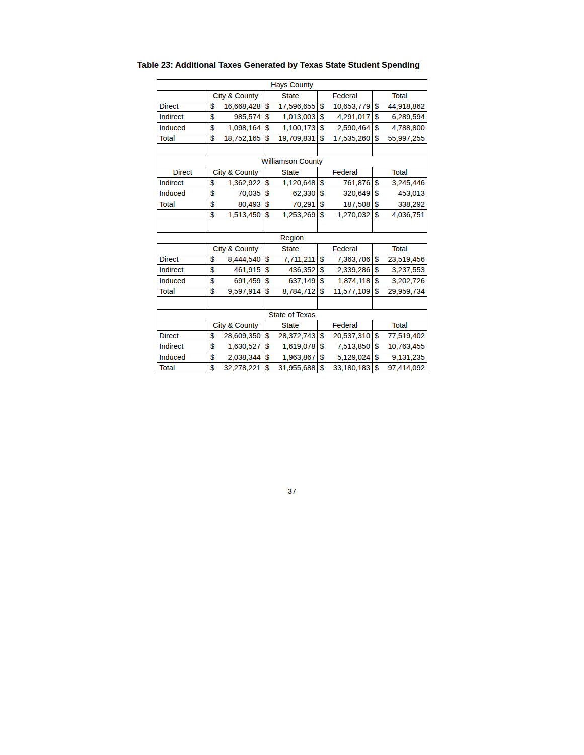Table 23: Additional Taxes Generated by Texas State Student Spending
| Hays County |
| | City & County | State | Federal | Total |
| Direct | $ 16,668,428 | $ 17,596,655 | $ 10,653,779 | $ 44,918,862 |
| Indirect | $ 985,574 | $ 1,013,003 | $ 4,291,017 | $ 6,289,594 |
| Induced | $ 1,098,164 | $ 1,100,173 | $ 2,590,464 | $ 4,788,800 |
| Total | $ 18,752,165 | $ 19,709,831 | $ 17,535,260 | $ 55,997,255 |
| Williamson County |
| Direct | City & County | State | Federal | Total |
| Indirect | $ 1,362,922 | $ 1,120,648 | $ 761,876 | $ 3,245,446 |
| Induced | $ 70,035 | $ 62,330 | $ 320,649 | $ 453,013 |
| Total | $ 80,493 | $ 70,291 | $ 187,508 | $ 338,292 |
| | $ 1,513,450 | $ 1,253,269 | $ 1,270,032 | $ 4,036,751 |
| Region |
| | City & County | State | Federal | Total |
| Direct | $ 8,444,540 | $ 7,711,211 | $ 7,363,706 | $ 23,519,456 |
| Indirect | $ 461,915 | $ 436,352 | $ 2,339,286 | $ 3,237,553 |
| Induced | $ 691,459 | $ 637,149 | $ 1,874,118 | $ 3,202,726 |
| Total | $ 9,597,914 | $ 8,784,712 | $ 11,577,109 | $ 29,959,734 |
| State of Texas |
| | City & County | State | Federal | Total |
| Direct | $ 28,609,350 | $ 28,372,743 | $ 20,537,310 | $ 77,519,402 |
| Indirect | $ 1,630,527 | $ 1,619,078 | $ 7,513,850 | $ 10,763,455 |
| Induced | $ 2,038,344 | $ 1,963,867 | $ 5,129,024 | $ 9,131,235 |
| Total | $ 32,278,221 | $ 31,955,688 | $ 33,180,183 | $ 97,414,092 |
37